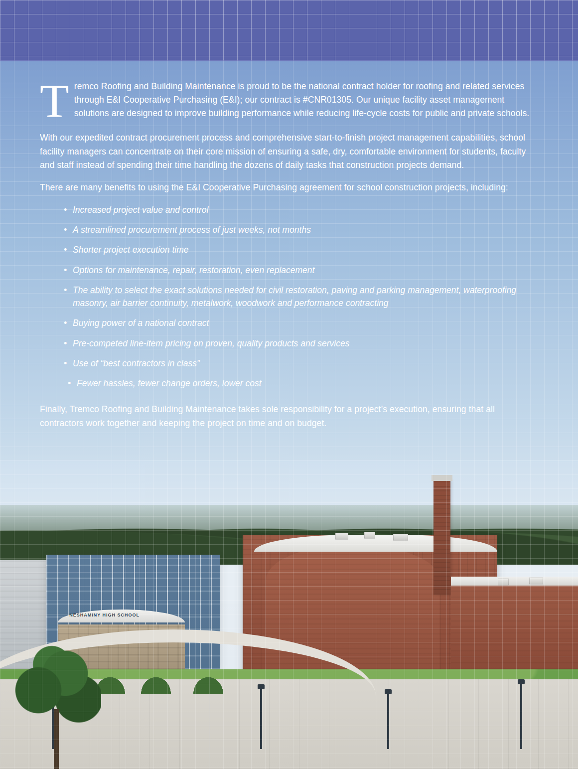Tremco Roofing and Building Maintenance is proud to be the national contract holder for roofing and related services through E&I Cooperative Purchasing (E&I); our contract is #CNR01305. Our unique facility asset management solutions are designed to improve building performance while reducing life-cycle costs for public and private schools.
With our expedited contract procurement process and comprehensive start-to-finish project management capabilities, school facility managers can concentrate on their core mission of ensuring a safe, dry, comfortable environment for students, faculty and staff instead of spending their time handling the dozens of daily tasks that construction projects demand.
There are many benefits to using the E&I Cooperative Purchasing agreement for school construction projects, including:
Increased project value and control
A streamlined procurement process of just weeks, not months
Shorter project execution time
Options for maintenance, repair, restoration, even replacement
The ability to select the exact solutions needed for civil restoration, paving and parking management, waterproofing masonry, air barrier continuity, metalwork, woodwork and performance contracting
Buying power of a national contract
Pre-competed line-item pricing on proven, quality products and services
Use of “best contractors in class”
Fewer hassles, fewer change orders, lower cost
Finally, Tremco Roofing and Building Maintenance takes sole responsibility for a project’s execution, ensuring that all contractors work together and keeping the project on time and on budget.
Neshaminy High School